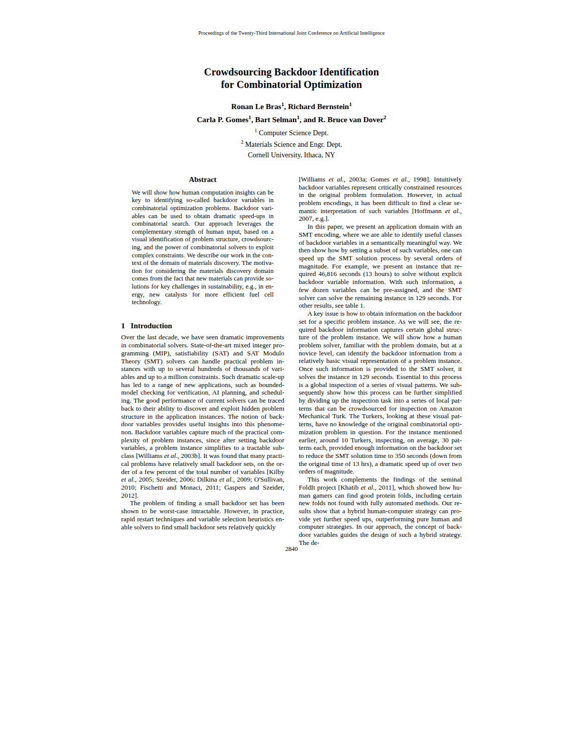Proceedings of the Twenty-Third International Joint Conference on Artificial Intelligence
Crowdsourcing Backdoor Identification
for Combinatorial Optimization
Ronan Le Bras1, Richard Bernstein1
Carla P. Gomes1, Bart Selman1, and R. Bruce van Dover2
1 Computer Science Dept.
2 Materials Science and Engr. Dept.
Cornell University, Ithaca, NY
Abstract
We will show how human computation insights can be key to identifying so-called backdoor variables in combinatorial optimization problems. Backdoor variables can be used to obtain dramatic speed-ups in combinatorial search. Our approach leverages the complementary strength of human input, based on a visual identification of problem structure, crowdsourcing, and the power of combinatorial solvers to exploit complex constraints. We describe our work in the context of the domain of materials discovery. The motivation for considering the materials discovery domain comes from the fact that new materials can provide solutions for key challenges in sustainability, e.g., in energy, new catalysts for more efficient fuel cell technology.
1 Introduction
Over the last decade, we have seen dramatic improvements in combinatorial solvers. State-of-the-art mixed integer programming (MIP), satisfiability (SAT) and SAT Modulo Theory (SMT) solvers can handle practical problem instances with up to several hundreds of thousands of variables and up to a million constraints. Such dramatic scale-up has led to a range of new applications, such as bounded-model checking for verification, AI planning, and scheduling. The good performance of current solvers can be traced back to their ability to discover and exploit hidden problem structure in the application instances. The notion of backdoor variables provides useful insights into this phenomenon. Backdoor variables capture much of the practical complexity of problem instances, since after setting backdoor variables, a problem instance simplifies to a tractable subclass [Williams et al., 2003b]. It was found that many practical problems have relatively small backdoor sets, on the order of a few percent of the total number of variables [Kilby et al., 2005; Szeider, 2006; Dilkina et al., 2009; O'Sullivan, 2010; Fischetti and Monaci, 2011; Gaspers and Szeider, 2012].
The problem of finding a small backdoor set has been shown to be worst-case intractable. However, in practice, rapid restart techniques and variable selection heuristics enable solvers to find small backdoor sets relatively quickly
[Williams et al., 2003a; Gomes et al., 1998]. Intuitively backdoor variables represent critically constrained resources in the original problem formulation. However, in actual problem encodings, it has been difficult to find a clear semantic interpretation of such variables [Hoffmann et al., 2007, e.g.].
In this paper, we present an application domain with an SMT encoding, where we are able to identify useful classes of backdoor variables in a semantically meaningful way. We then show how by setting a subset of such variables, one can speed up the SMT solution process by several orders of magnitude. For example, we present an instance that required 46,816 seconds (13 hours) to solve without explicit backdoor variable information. With such information, a few dozen variables can be pre-assigned, and the SMT solver can solve the remaining instance in 129 seconds. For other results, see table 1.
A key issue is how to obtain information on the backdoor set for a specific problem instance. As we will see, the required backdoor information captures certain global structure of the problem instance. We will show how a human problem solver, familiar with the problem domain, but at a novice level, can identify the backdoor information from a relatively basic visual representation of a problem instance. Once such information is provided to the SMT solver, it solves the instance in 129 seconds. Essential to this process is a global inspection of a series of visual patterns. We subsequently show how this process can be further simplified by dividing up the inspection task into a series of local patterns that can be crowdsourced for inspection on Amazon Mechanical Turk. The Turkers, looking at these visual patterns, have no knowledge of the original combinatorial optimization problem in question. For the instance mentioned earlier, around 10 Turkers, inspecting, on average, 30 patterns each, provided enough information on the backdoor set to reduce the SMT solution time to 350 seconds (down from the original time of 13 hrs), a dramatic speed up of over two orders of magnitude.
This work complements the findings of the seminal FoldIt project [Khatib et al., 2011], which showed how human gamers can find good protein folds, including certain new folds not found with fully automated methods. Our results show that a hybrid human-computer strategy can provide yet further speed ups, outperforming pure human and computer strategies. In our approach, the concept of backdoor variables guides the design of such a hybrid strategy. The de-
2840